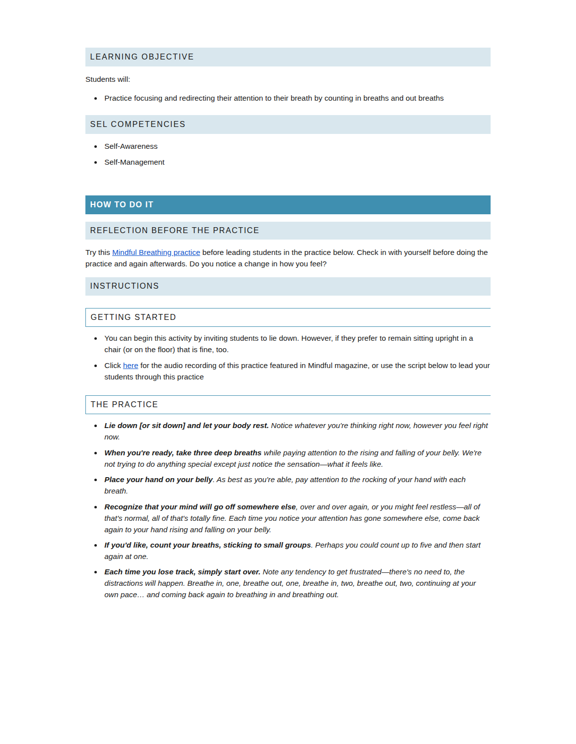Learning Objective
Students will:
Practice focusing and redirecting their attention to their breath by counting in breaths and out breaths
SEL Competencies
Self-Awareness
Self-Management
How to Do It
Reflection Before the Practice
Try this Mindful Breathing practice before leading students in the practice below. Check in with yourself before doing the practice and again afterwards. Do you notice a change in how you feel?
Instructions
Getting Started
You can begin this activity by inviting students to lie down. However, if they prefer to remain sitting upright in a chair (or on the floor) that is fine, too.
Click here for the audio recording of this practice featured in Mindful magazine, or use the script below to lead your students through this practice
The Practice
Lie down [or sit down] and let your body rest. Notice whatever you're thinking right now, however you feel right now.
When you're ready, take three deep breaths while paying attention to the rising and falling of your belly. We're not trying to do anything special except just notice the sensation—what it feels like.
Place your hand on your belly. As best as you're able, pay attention to the rocking of your hand with each breath.
Recognize that your mind will go off somewhere else, over and over again, or you might feel restless—all of that's normal, all of that's totally fine. Each time you notice your attention has gone somewhere else, come back again to your hand rising and falling on your belly.
If you'd like, count your breaths, sticking to small groups. Perhaps you could count up to five and then start again at one.
Each time you lose track, simply start over. Note any tendency to get frustrated—there's no need to, the distractions will happen. Breathe in, one, breathe out, one, breathe in, two, breathe out, two, continuing at your own pace… and coming back again to breathing in and breathing out.